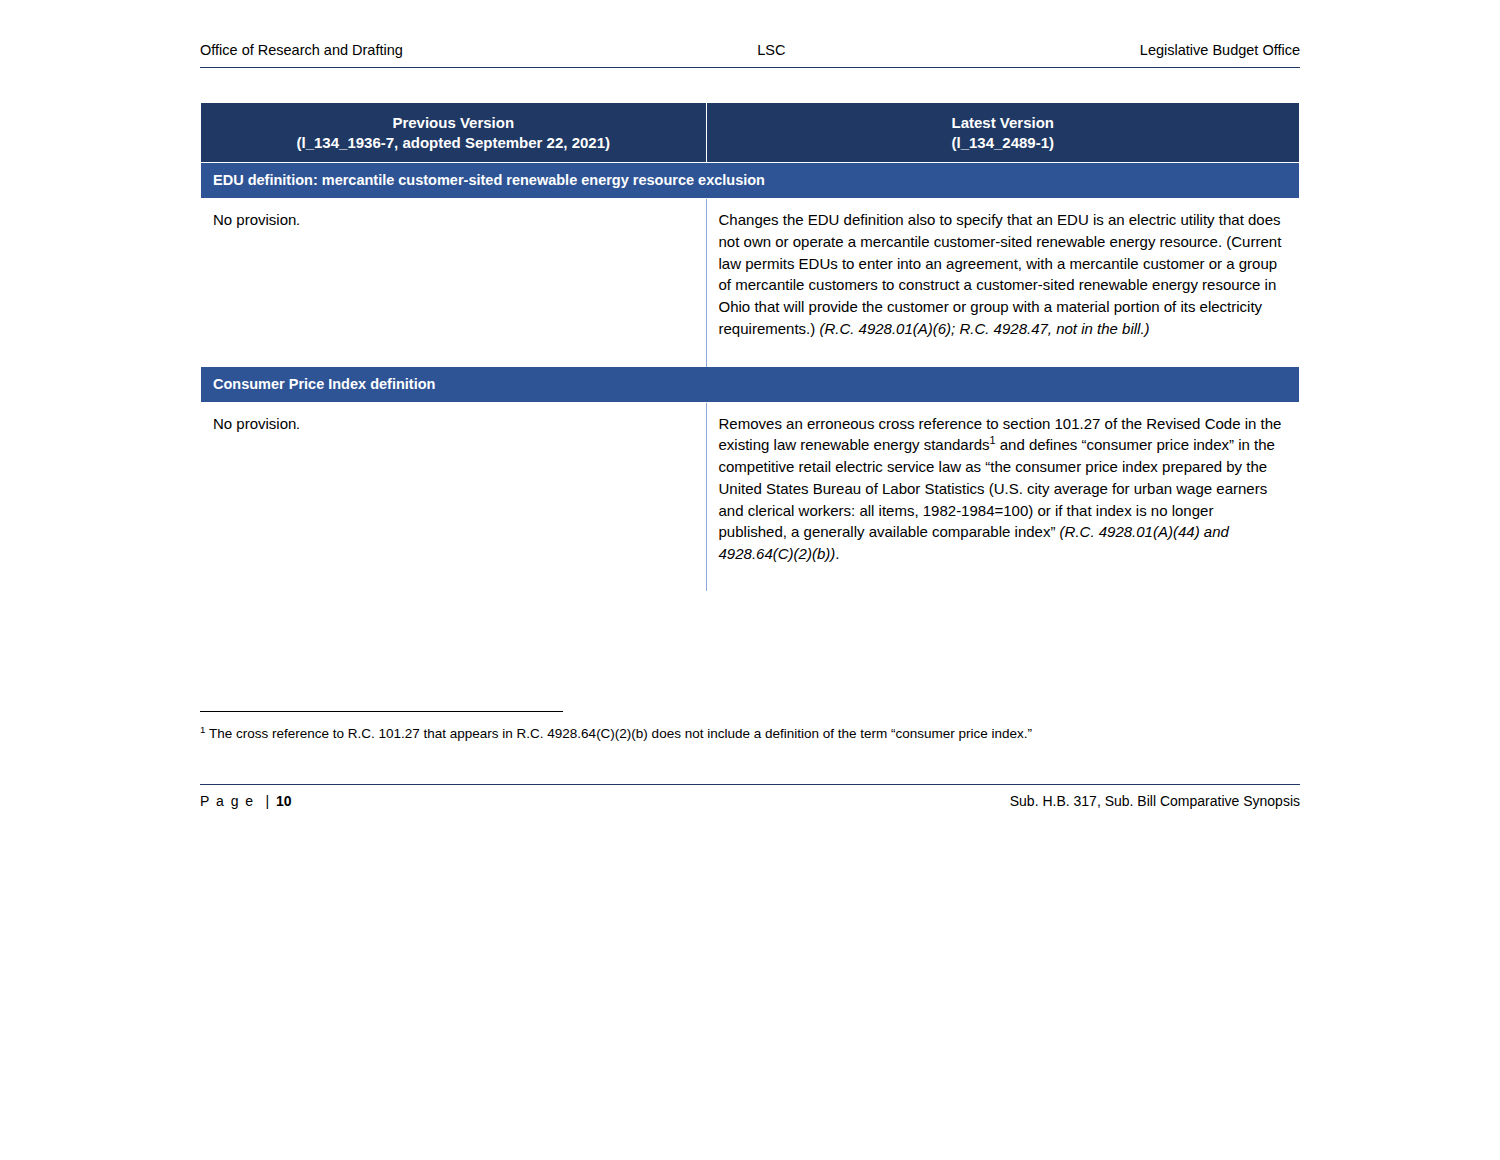Office of Research and Drafting
LSC
Legislative Budget Office
| Previous Version (l_134_1936-7, adopted September 22, 2021) | Latest Version (l_134_2489-1) |
| --- | --- |
| EDU definition: mercantile customer-sited renewable energy resource exclusion |
| No provision . | Changes the EDU definition also to specify that an EDU is an electric utility that does not own or operate a mercantile customer-sited renewable energy resource. (Current law permits EDUs to enter into an agreement, with a mercantile customer or a group of mercantile customers to construct a customer-sited renewable energy resource in Ohio that will provide the customer or group with a material portion of its electricity requirements.) (R.C. 4928.01(A)(6); R.C. 4928.47, not in the bill.) |
| Consumer Price Index definition |
| No provision . | Removes an erroneous cross reference to section 101.27 of the Revised Code in the existing law renewable energy standards 1 and defines “consumer price index” in the competitive retail electric service law as “the consumer price index prepared by the United States Bureau of Labor Statistics (U.S. city average for urban wage earners and clerical workers: all items, 1982-1984=100) or if that index is no longer published, a generally available comparable index” (R.C. 4928.01(A)(44) and 4928.64(C)(2)(b)) . |
1 The cross reference to R.C. 101.27 that appears in R.C. 4928.64(C)(2)(b) does not include a definition of the term “consumer price index.”
P a g e | 10
Sub. H.B. 317, Sub. Bill Comparative Synopsis